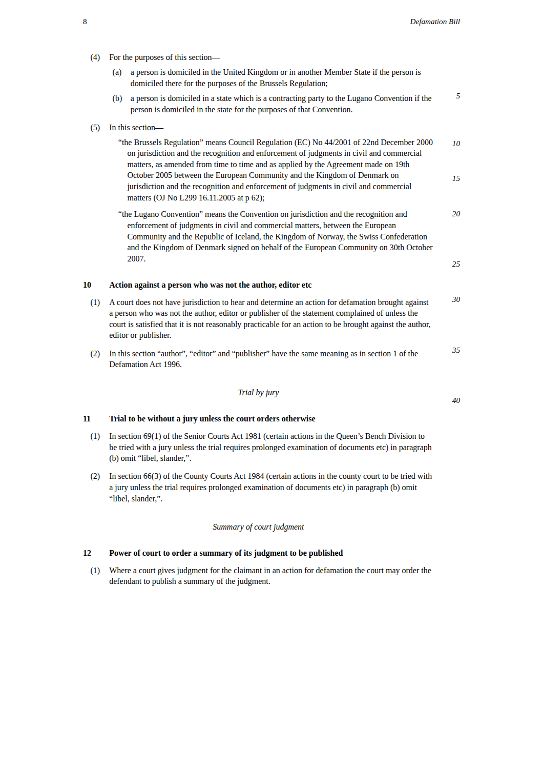8 Defamation Bill
5 10 15 20 25 30 35 40
(4) For the purposes of this section—
(a) a person is domiciled in the United Kingdom or in another Member State if the person is domiciled there for the purposes of the Brussels Regulation;
(b) a person is domiciled in a state which is a contracting party to the Lugano Convention if the person is domiciled in the state for the purposes of that Convention.
(5) In this section—
“the Brussels Regulation” means Council Regulation (EC) No 44/2001 of 22nd December 2000 on jurisdiction and the recognition and enforcement of judgments in civil and commercial matters, as amended from time to time and as applied by the Agreement made on 19th October 2005 between the European Community and the Kingdom of Denmark on jurisdiction and the recognition and enforcement of judgments in civil and commercial matters (OJ No L299 16.11.2005 at p 62);
“the Lugano Convention” means the Convention on jurisdiction and the recognition and enforcement of judgments in civil and commercial matters, between the European Community and the Republic of Iceland, the Kingdom of Norway, the Swiss Confederation and the Kingdom of Denmark signed on behalf of the European Community on 30th October 2007.
10 Action against a person who was not the author, editor etc
(1) A court does not have jurisdiction to hear and determine an action for defamation brought against a person who was not the author, editor or publisher of the statement complained of unless the court is satisfied that it is not reasonably practicable for an action to be brought against the author, editor or publisher.
(2) In this section “author”, “editor” and “publisher” have the same meaning as in section 1 of the Defamation Act 1996.
Trial by jury
11 Trial to be without a jury unless the court orders otherwise
(1) In section 69(1) of the Senior Courts Act 1981 (certain actions in the Queen’s Bench Division to be tried with a jury unless the trial requires prolonged examination of documents etc) in paragraph (b) omit “libel, slander,”.
(2) In section 66(3) of the County Courts Act 1984 (certain actions in the county court to be tried with a jury unless the trial requires prolonged examination of documents etc) in paragraph (b) omit “libel, slander,”.
Summary of court judgment
12 Power of court to order a summary of its judgment to be published
(1) Where a court gives judgment for the claimant in an action for defamation the court may order the defendant to publish a summary of the judgment.